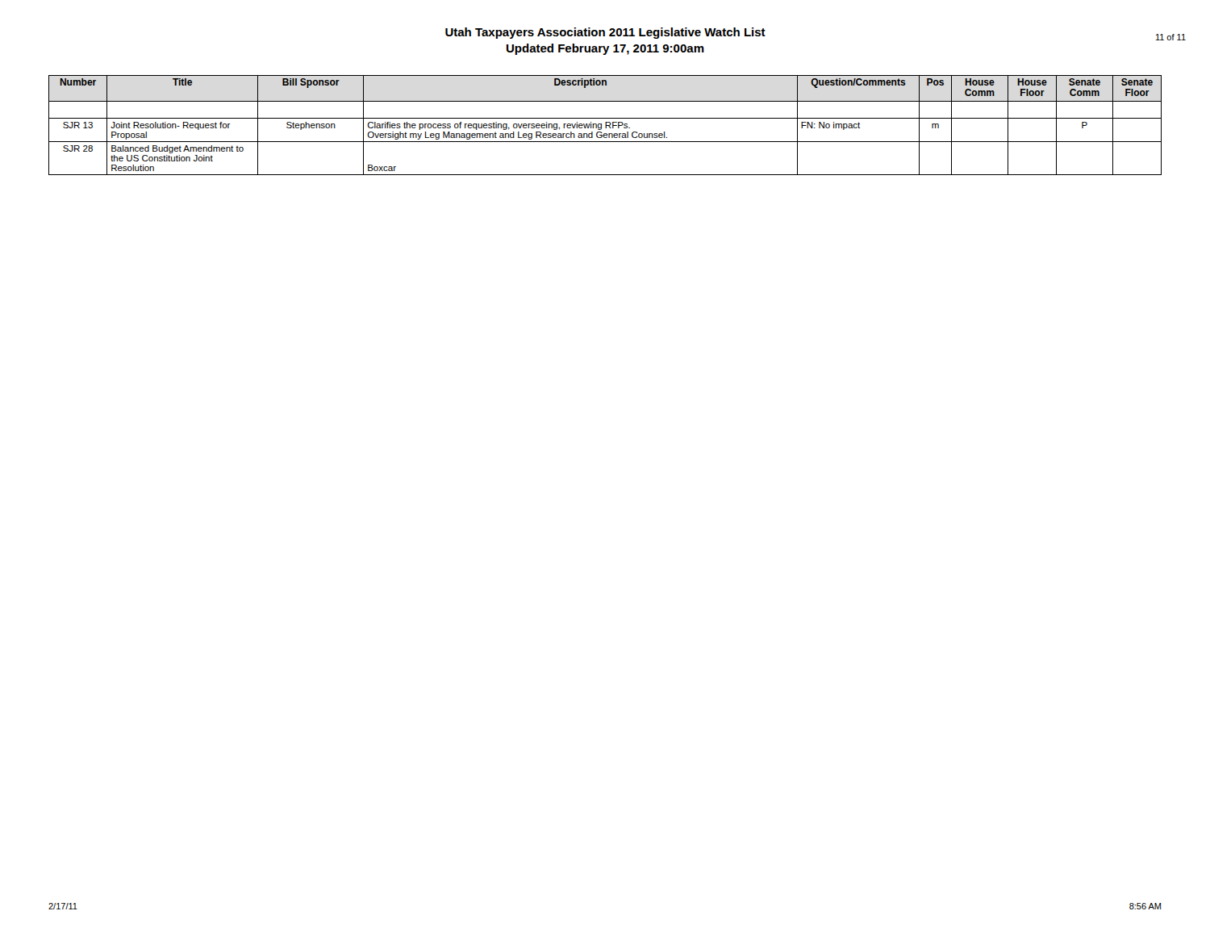11 of 11
Utah Taxpayers Association 2011 Legislative Watch List
Updated February 17, 2011 9:00am
| Number | Title | Bill Sponsor | Description | Question/Comments | Pos | House Comm | House Floor | Senate Comm | Senate Floor |
| --- | --- | --- | --- | --- | --- | --- | --- | --- | --- |
| SJR 13 | Joint Resolution- Request for Proposal | Stephenson | Clarifies the process of requesting, overseeing, reviewing RFPs. Oversight my Leg Management and Leg Research and General Counsel. | FN: No impact | m | | | P | |
| SJR 28 | Balanced Budget Amendment to the US Constitution Joint Resolution | | Boxcar | | | | | | |
2/17/11 8:56 AM